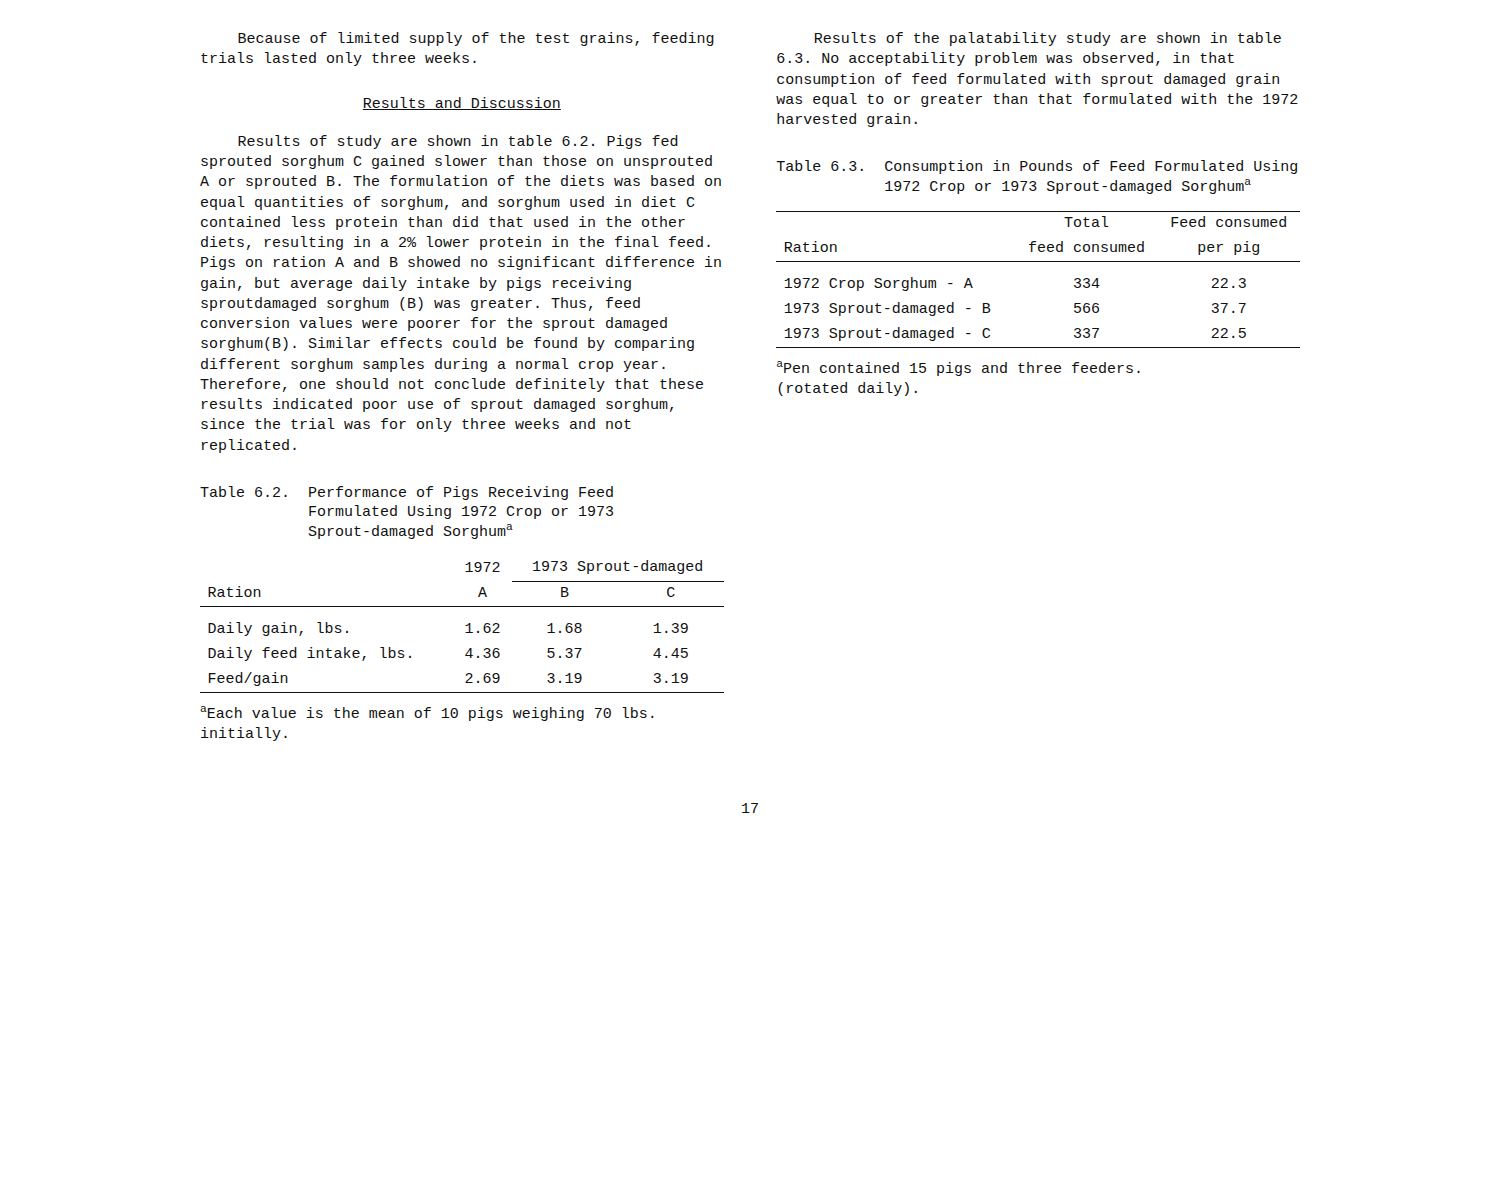Because of limited supply of the test grains, feeding trials lasted only three weeks.
Results and Discussion
Results of study are shown in table 6.2. Pigs fed sprouted sorghum C gained slower than those on unsprouted A or sprouted B. The formulation of the diets was based on equal quantities of sorghum, and sorghum used in diet C contained less protein than did that used in the other diets, resulting in a 2% lower protein in the final feed. Pigs on ration A and B showed no significant difference in gain, but average daily intake by pigs receiving sproutdamaged sorghum (B) was greater. Thus, feed conversion values were poorer for the sprout damaged sorghum(B). Similar effects could be found by comparing different sorghum samples during a normal crop year. Therefore, one should not conclude definitely that these results indicated poor use of sprout damaged sorghum, since the trial was for only three weeks and not replicated.
Table 6.2. Performance of Pigs Receiving Feed
Formulated Using 1972 Crop or 1973
Sprout-damaged Sorghuma
| | 1972 | 1973 Sprout-damaged |
| Ration | A | B | C |
| Daily gain, lbs. | 1.62 | 1.68 | 1.39 |
| Daily feed intake, lbs. | 4.36 | 5.37 | 4.45 |
| Feed/gain | 2.69 | 3.19 | 3.19 |
aEach value is the mean of 10 pigs weighing 70 lbs. initially.
Results of the palatability study are shown in table 6.3. No acceptability problem was observed, in that consumption of feed formulated with sprout damaged grain was equal to or greater than that formulated with the 1972 harvested grain.
Table 6.3. Consumption in Pounds of Feed Formulated Using
1972 Crop or 1973 Sprout-damaged Sorghuma
| | Total | Feed consumed |
| Ration | feed consumed | per pig |
| 1972 Crop Sorghum - A | 334 | 22.3 |
| 1973 Sprout-damaged - B | 566 | 37.7 |
| 1973 Sprout-damaged - C | 337 | 22.5 |
aPen contained 15 pigs and three feeders.
(rotated daily).
17